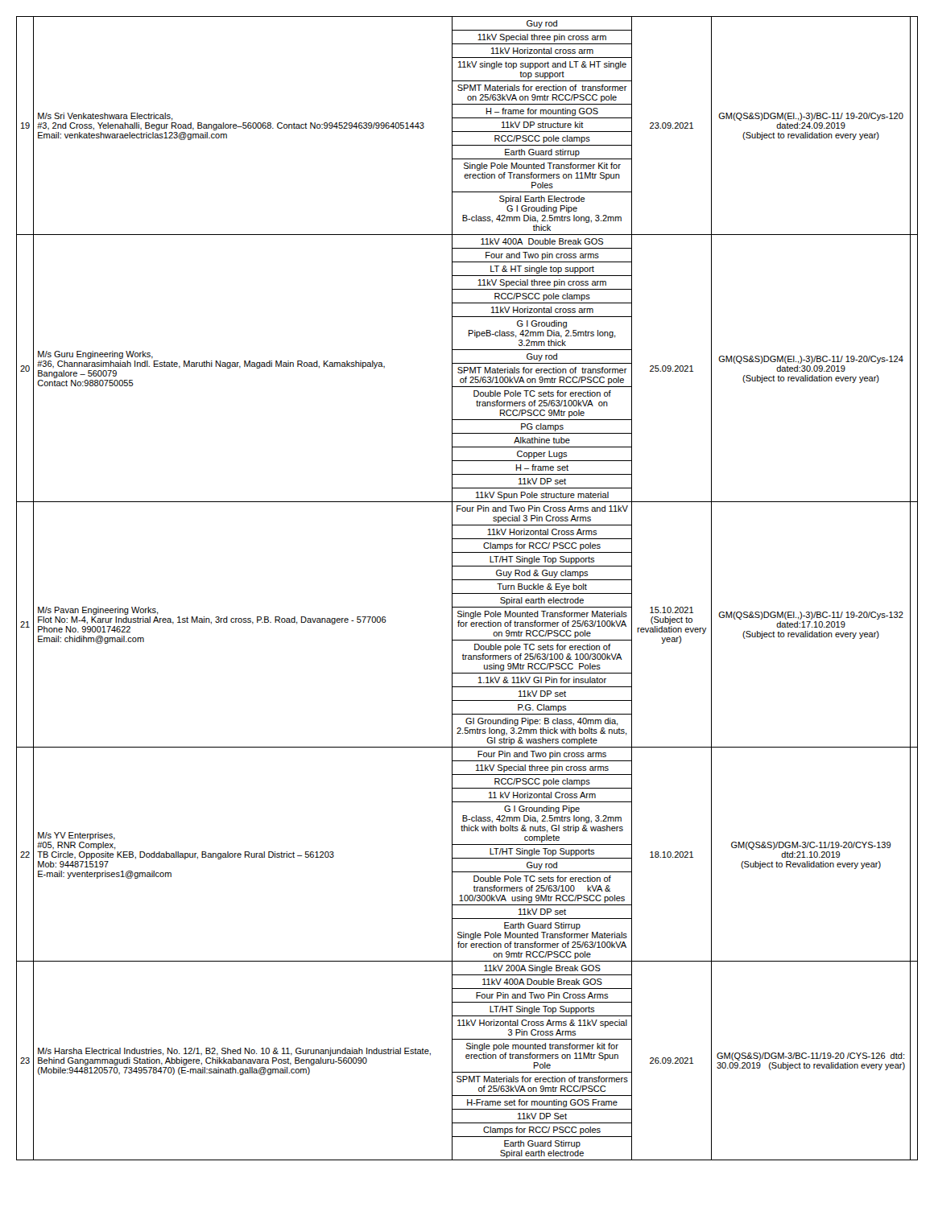| 19 | M/s Sri Venkateshwara Electricals, #3, 2nd Cross, Yelenahalli, Begur Road, Bangalore–560068. Contact No:9945294639/9964051443 Email: venkateshwaraelectriclas123@gmail.com | Guy rod | 23.09.2021 | GM(QS&S)DGM(El.,)-3)/BC-11/ 19-20/Cys-120 dated:24.09.2019 (Subject to revalidation every year) | |
| 11kV Special three pin cross arm |
| 11kV Horizontal cross arm |
| 11kV single top support and LT & HT single top support |
| SPMT Materials for erection of transformer on 25/63kVA on 9mtr RCC/PSCC pole |
| H – frame for mounting GOS |
| 11kV DP structure kit |
| RCC/PSCC pole clamps |
| Earth Guard stirrup |
| Single Pole Mounted Transformer Kit for erection of Transformers on 11Mtr Spun Poles |
| Spiral Earth Electrode G I Grouding Pipe B-class, 42mm Dia, 2.5mtrs long, 3.2mm thick |
| 20 | M/s Guru Engineering Works, #36, Channarasimhaiah Indl. Estate, Maruthi Nagar, Magadi Main Road, Kamakshipalya, Bangalore – 560079 Contact No:9880750055 | 11kV 400A Double Break GOS | 25.09.2021 | GM(QS&S)DGM(El.,)-3)/BC-11/ 19-20/Cys-124 dated:30.09.2019 (Subject to revalidation every year) | |
| Four and Two pin cross arms |
| LT & HT single top support |
| 11kV Special three pin cross arm |
| RCC/PSCC pole clamps |
| 11kV Horizontal cross arm |
| G I Grouding PipeB-class, 42mm Dia, 2.5mtrs long, 3.2mm thick |
| Guy rod |
| SPMT Materials for erection of transformer of 25/63/100kVA on 9mtr RCC/PSCC pole |
| Double Pole TC sets for erection of transformers of 25/63/100kVA on RCC/PSCC 9Mtr pole |
| PG clamps |
| Alkathine tube |
| Copper Lugs |
| H – frame set |
| 11kV DP set |
| 11kV Spun Pole structure material |
| 21 | M/s Pavan Engineering Works, Flot No: M-4, Karur Industrial Area, 1st Main, 3rd cross, P.B. Road, Davanagere - 577006 Phone No. 9900174622 Email: chidihm@gmail.com | Four Pin and Two Pin Cross Arms and 11kV special 3 Pin Cross Arms | 15.10.2021 (Subject to revalidation every year) | GM(QS&S)DGM(El.,)-3)/BC-11/ 19-20/Cys-132 dated:17.10.2019 (Subject to revalidation every year) | |
| 11kV Horizontal Cross Arms |
| Clamps for RCC/ PSCC poles |
| LT/HT Single Top Supports |
| Guy Rod & Guy clamps |
| Turn Buckle & Eye bolt |
| Spiral earth electrode |
| Single Pole Mounted Transformer Materials for erection of transformer of 25/63/100kVA on 9mtr RCC/PSCC pole |
| Double pole TC sets for erection of transformers of 25/63/100 & 100/300kVA using 9Mtr RCC/PSCC Poles |
| 1.1kV & 11kV GI Pin for insulator |
| 11kV DP set |
| P.G. Clamps |
| GI Grounding Pipe: B class, 40mm dia, 2.5mtrs long, 3.2mm thick with bolts & nuts, GI strip & washers complete |
| 22 | M/s YV Enterprises, #05, RNR Complex, TB Circle, Opposite KEB, Doddaballapur, Bangalore Rural District – 561203 Mob: 9448715197 E-mail: yventerprises1@gmailcom | Four Pin and Two pin cross arms | 18.10.2021 | GM(QS&S)/DGM-3/C-11/19-20/CYS-139 dtd:21.10.2019 (Subject to Revalidation every year) | |
| 11kV Special three pin cross arms |
| RCC/PSCC pole clamps |
| 11 kV Horizontal Cross Arm |
| G I Grounding Pipe B-class, 42mm Dia, 2.5mtrs long, 3.2mm thick with bolts & nuts, GI strip & washers complete |
| LT/HT Single Top Supports |
| Guy rod |
| Double Pole TC sets for erection of transformers of 25/63/100 kVA & 100/300kVA using 9Mtr RCC/PSCC poles |
| 11kV DP set |
| Earth Guard Stirrup Single Pole Mounted Transformer Materials for erection of transformer of 25/63/100kVA on 9mtr RCC/PSCC pole |
| 23 | M/s Harsha Electrical Industries, No. 12/1, B2, Shed No. 10 & 11, Gurunanjundaiah Industrial Estate, Behind Gangammagudi Station, Abbigere, Chikkabanavara Post, Bengaluru-560090 (Mobile:9448120570, 7349578470) (E-mail:sainath.galla@gmail.com) | 11kV 200A Single Break GOS | 26.09.2021 | GM(QS&S)/DGM-3/BC-11/19-20 /CYS-126 dtd: 30.09.2019 (Subject to revalidation every year) | |
| 11kV 400A Double Break GOS |
| Four Pin and Two Pin Cross Arms |
| LT/HT Single Top Supports |
| 11kV Horizontal Cross Arms & 11kV special 3 Pin Cross Arms |
| Single pole mounted transformer kit for erection of transformers on 11Mtr Spun Pole |
| SPMT Materials for erection of transformers of 25/63kVA on 9mtr RCC/PSCC |
| H-Frame set for mounting GOS Frame |
| 11kV DP Set |
| Clamps for RCC/ PSCC poles |
| Earth Guard Stirrup Spiral earth electrode |